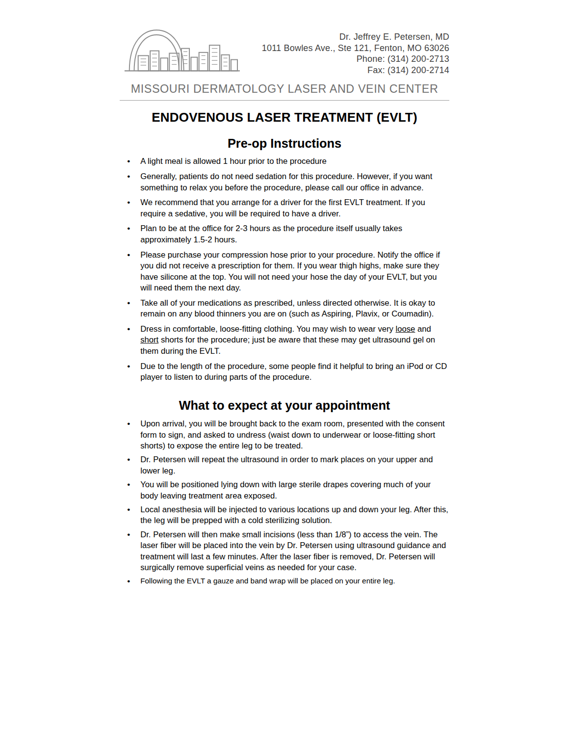Dr. Jeffrey E. Petersen, MD
1011 Bowles Ave., Ste 121, Fenton, MO 63026
Phone: (314) 200-2713
Fax: (314) 200-2714
MISSOURI DERMATOLOGY LASER AND VEIN CENTER
ENDOVENOUS LASER TREATMENT (EVLT)
Pre-op Instructions
A light meal is allowed 1 hour prior to the procedure
Generally, patients do not need sedation for this procedure. However, if you want something to relax you before the procedure, please call our office in advance.
We recommend that you arrange for a driver for the first EVLT treatment. If you require a sedative, you will be required to have a driver.
Plan to be at the office for 2-3 hours as the procedure itself usually takes approximately 1.5-2 hours.
Please purchase your compression hose prior to your procedure. Notify the office if you did not receive a prescription for them. If you wear thigh highs, make sure they have silicone at the top. You will not need your hose the day of your EVLT, but you will need them the next day.
Take all of your medications as prescribed, unless directed otherwise. It is okay to remain on any blood thinners you are on (such as Aspiring, Plavix, or Coumadin).
Dress in comfortable, loose-fitting clothing. You may wish to wear very loose and short shorts for the procedure; just be aware that these may get ultrasound gel on them during the EVLT.
Due to the length of the procedure, some people find it helpful to bring an iPod or CD player to listen to during parts of the procedure.
What to expect at your appointment
Upon arrival, you will be brought back to the exam room, presented with the consent form to sign, and asked to undress (waist down to underwear or loose-fitting short shorts) to expose the entire leg to be treated.
Dr. Petersen will repeat the ultrasound in order to mark places on your upper and lower leg.
You will be positioned lying down with large sterile drapes covering much of your body leaving treatment area exposed.
Local anesthesia will be injected to various locations up and down your leg. After this, the leg will be prepped with a cold sterilizing solution.
Dr. Petersen will then make small incisions (less than 1/8”) to access the vein. The laser fiber will be placed into the vein by Dr. Petersen using ultrasound guidance and treatment will last a few minutes. After the laser fiber is removed, Dr. Petersen will surgically remove superficial veins as needed for your case.
Following the EVLT a gauze and band wrap will be placed on your entire leg.